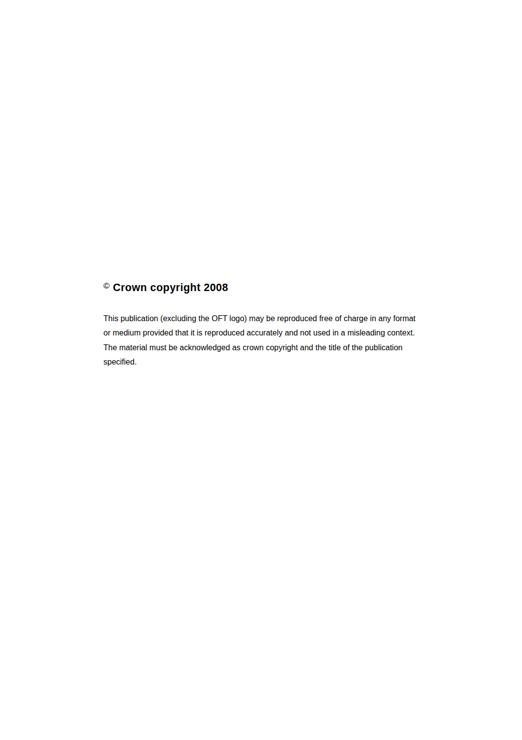© Crown copyright 2008
This publication (excluding the OFT logo) may be reproduced free of charge in any format or medium provided that it is reproduced accurately and not used in a misleading context. The material must be acknowledged as crown copyright and the title of the publication specified.